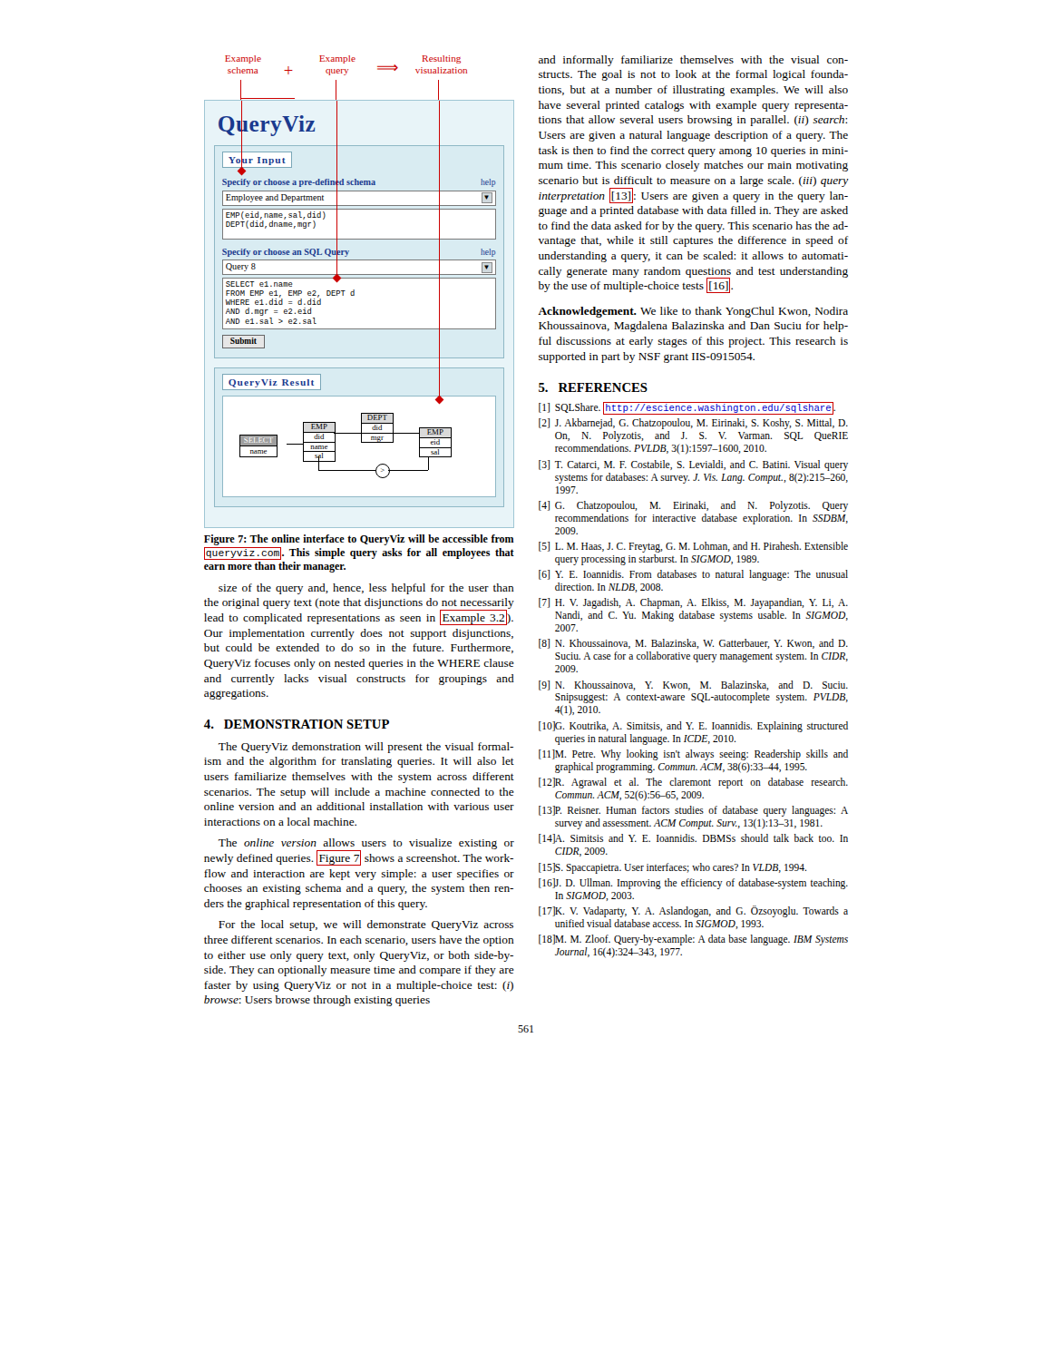Example
schema
+
Example
query
⟹
Resulting
visualization
QueryViz
Your Input
Specify or choose a pre-defined schema help
Employee and Department▼
EMP(eid,name,sal,did) DEPT(did,dname,mgr)
Specify or choose an SQL Query help
Query 8▼
SELECT e1.name FROM EMP e1, EMP e2, DEPT d WHERE e1.did = d.did AND d.mgr = e2.eid AND e1.sal > e2.sal
Submit
QueryViz Result
SELECT
name
EMP
did
name
sal
DEPT
did
mgr
EMP
eid
sal
>
Figure 7: The online interface to QueryViz will be accessible from queryviz.com. This simple query asks for all employees that earn more than their manager.
size of the query and, hence, less helpful for the user than the original query text (note that disjunctions do not necessarily lead to complicated representations as seen in Example 3.2). Our implementation currently does not support disjunctions, but could be extended to do so in the future. Furthermore, QueryViz focuses only on nested queries in the WHERE clause and currently lacks visual constructs for groupings and aggregations.
4. DEMONSTRATION SETUP
The QueryViz demonstration will present the visual formalism and the algorithm for translating queries. It will also let users familiarize themselves with the system across different scenarios. The setup will include a machine connected to the online version and an additional installation with various user interactions on a local machine.
The online version allows users to visualize existing or newly defined queries. Figure 7 shows a screenshot. The workflow and interaction are kept very simple: a user specifies or chooses an existing schema and a query, the system then renders the graphical representation of this query.
For the local setup, we will demonstrate QueryViz across three different scenarios. In each scenario, users have the option to either use only query text, only QueryViz, or both side-by-side. They can optionally measure time and compare if they are faster by using QueryViz or not in a multiple-choice test: (i) browse: Users browse through existing queries
and informally familiarize themselves with the visual constructs. The goal is not to look at the formal logical foundations, but at a number of illustrating examples. We will also have several printed catalogs with example query representations that allow several users browsing in parallel. (ii) search: Users are given a natural language description of a query. The task is then to find the correct query among 10 queries in minimum time. This scenario closely matches our main motivating scenario but is difficult to measure on a large scale. (iii) query interpretation [13]: Users are given a query in the query language and a printed database with data filled in. They are asked to find the data asked for by the query. This scenario has the advantage that, while it still captures the difference in speed of understanding a query, it can be scaled: it allows to automatically generate many random questions and test understanding by the use of multiple-choice tests [16].
Acknowledgement. We like to thank YongChul Kwon, Nodira Khoussainova, Magdalena Balazinska and Dan Suciu for helpful discussions at early stages of this project. This research is supported in part by NSF grant IIS-0915054.
5. REFERENCES
[1] SQLShare. http://escience.washington.edu/sqlshare.
[2] J. Akbarnejad, G. Chatzopoulou, M. Eirinaki, S. Koshy, S. Mittal, D. On, N. Polyzotis, and J. S. V. Varman. SQL QueRIE recommendations. PVLDB, 3(1):1597–1600, 2010.
[3] T. Catarci, M. F. Costabile, S. Levialdi, and C. Batini. Visual query systems for databases: A survey. J. Vis. Lang. Comput., 8(2):215–260, 1997.
[4] G. Chatzopoulou, M. Eirinaki, and N. Polyzotis. Query recommendations for interactive database exploration. In SSDBM, 2009.
[5] L. M. Haas, J. C. Freytag, G. M. Lohman, and H. Pirahesh. Extensible query processing in starburst. In SIGMOD, 1989.
[6] Y. E. Ioannidis. From databases to natural language: The unusual direction. In NLDB, 2008.
[7] H. V. Jagadish, A. Chapman, A. Elkiss, M. Jayapandian, Y. Li, A. Nandi, and C. Yu. Making database systems usable. In SIGMOD, 2007.
[8] N. Khoussainova, M. Balazinska, W. Gatterbauer, Y. Kwon, and D. Suciu. A case for a collaborative query management system. In CIDR, 2009.
[9] N. Khoussainova, Y. Kwon, M. Balazinska, and D. Suciu. Snipsuggest: A context-aware SQL-autocomplete system. PVLDB, 4(1), 2010.
[10] G. Koutrika, A. Simitsis, and Y. E. Ioannidis. Explaining structured queries in natural language. In ICDE, 2010.
[11] M. Petre. Why looking isn't always seeing: Readership skills and graphical programming. Commun. ACM, 38(6):33–44, 1995.
[12] R. Agrawal et al. The claremont report on database research. Commun. ACM, 52(6):56–65, 2009.
[13] P. Reisner. Human factors studies of database query languages: A survey and assessment. ACM Comput. Surv., 13(1):13–31, 1981.
[14] A. Simitsis and Y. E. Ioannidis. DBMSs should talk back too. In CIDR, 2009.
[15] S. Spaccapietra. User interfaces; who cares? In VLDB, 1994.
[16] J. D. Ullman. Improving the efficiency of database-system teaching. In SIGMOD, 2003.
[17] K. V. Vadaparty, Y. A. Aslandogan, and G. Özsoyoglu. Towards a unified visual database access. In SIGMOD, 1993.
[18] M. M. Zloof. Query-by-example: A data base language. IBM Systems Journal, 16(4):324–343, 1977.
561